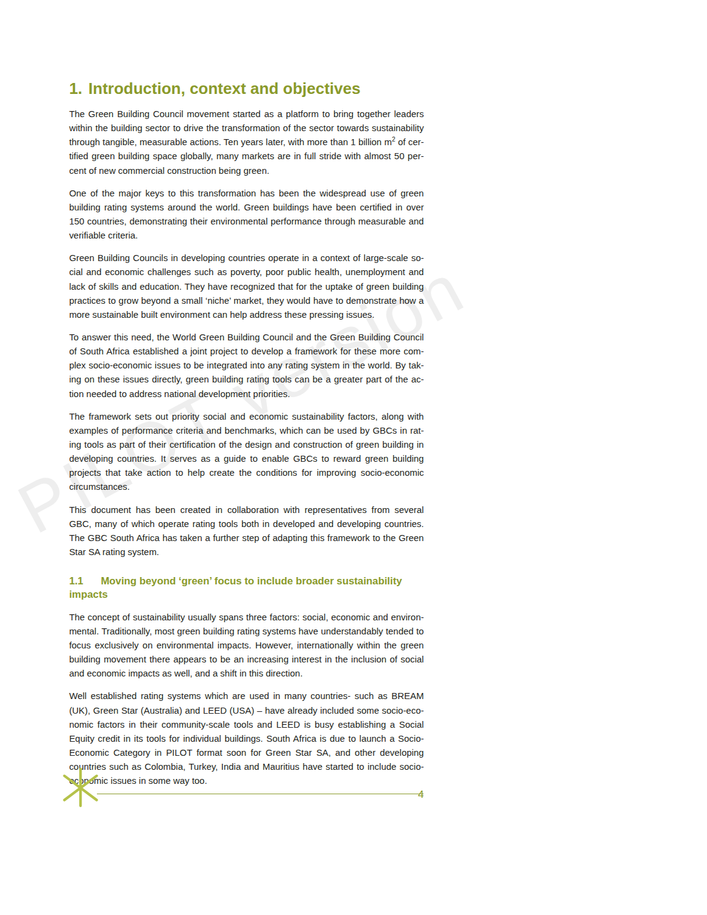PILOT version
1. Introduction, context and objectives
The Green Building Council movement started as a platform to bring together leaders within the building sector to drive the transformation of the sector towards sustainability through tangible, measurable actions. Ten years later, with more than 1 billion m2 of certified green building space globally, many markets are in full stride with almost 50 percent of new commercial construction being green.
One of the major keys to this transformation has been the widespread use of green building rating systems around the world. Green buildings have been certified in over 150 countries, demonstrating their environmental performance through measurable and verifiable criteria.
Green Building Councils in developing countries operate in a context of large-scale social and economic challenges such as poverty, poor public health, unemployment and lack of skills and education. They have recognized that for the uptake of green building practices to grow beyond a small ‘niche’ market, they would have to demonstrate how a more sustainable built environment can help address these pressing issues.
To answer this need, the World Green Building Council and the Green Building Council of South Africa established a joint project to develop a framework for these more complex socio-economic issues to be integrated into any rating system in the world. By taking on these issues directly, green building rating tools can be a greater part of the action needed to address national development priorities.
The framework sets out priority social and economic sustainability factors, along with examples of performance criteria and benchmarks, which can be used by GBCs in rating tools as part of their certification of the design and construction of green building in developing countries. It serves as a guide to enable GBCs to reward green building projects that take action to help create the conditions for improving socio-economic circumstances.
This document has been created in collaboration with representatives from several GBC, many of which operate rating tools both in developed and developing countries. The GBC South Africa has taken a further step of adapting this framework to the Green Star SA rating system.
1.1 Moving beyond ‘green’ focus to include broader sustainability impacts
The concept of sustainability usually spans three factors: social, economic and environmental. Traditionally, most green building rating systems have understandably tended to focus exclusively on environmental impacts. However, internationally within the green building movement there appears to be an increasing interest in the inclusion of social and economic impacts as well, and a shift in this direction.
Well established rating systems which are used in many countries- such as BREAM (UK), Green Star (Australia) and LEED (USA) – have already included some socio-economic factors in their community-scale tools and LEED is busy establishing a Social Equity credit in its tools for individual buildings. South Africa is due to launch a Socio-Economic Category in PILOT format soon for Green Star SA, and other developing countries such as Colombia, Turkey, India and Mauritius have started to include socio-economic issues in some way too.
4